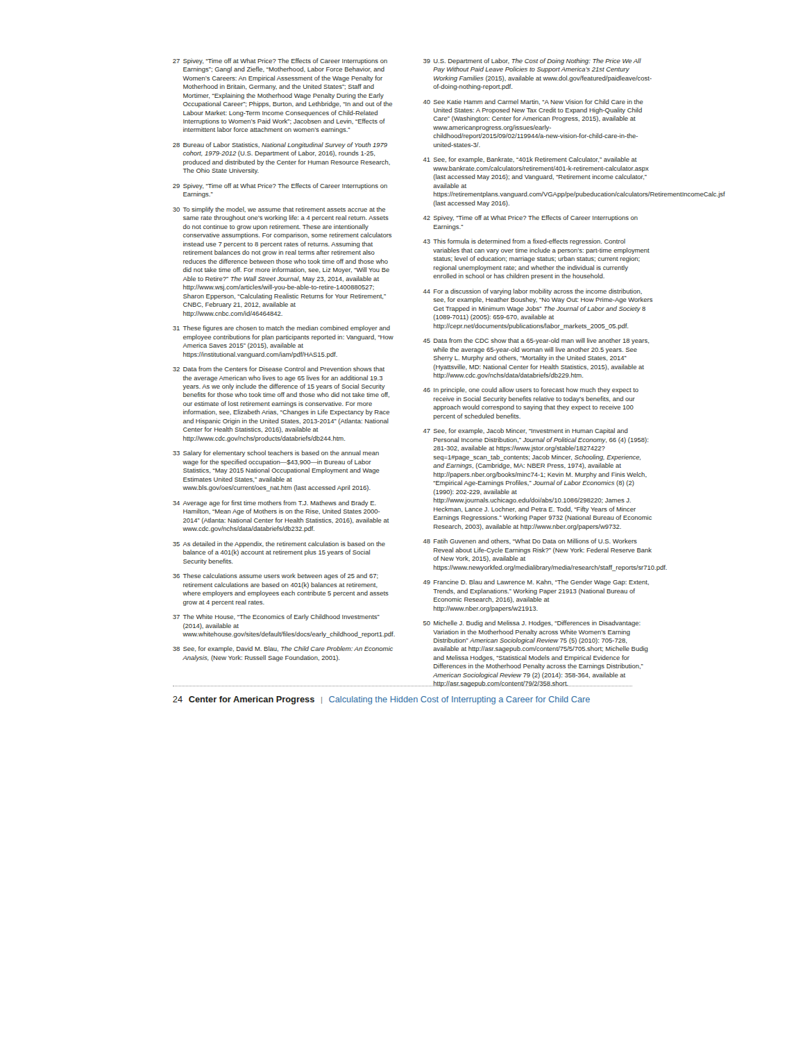27 Spivey, “Time off at What Price? The Effects of Career Interruptions on Earnings”; Gangl and Ziefle, “Motherhood, Labor Force Behavior, and Women’s Careers: An Empirical Assessment of the Wage Penalty for Motherhood in Britain, Germany, and the United States”; Staff and Mortimer, “Explaining the Motherhood Wage Penalty During the Early Occupational Career”; Phipps, Burton, and Lethbridge, “In and out of the Labour Market: Long-Term Income Consequences of Child-Related Interruptions to Women’s Paid Work”; Jacobsen and Levin, “Effects of intermittent labor force attachment on women’s earnings.”
28 Bureau of Labor Statistics, National Longitudinal Survey of Youth 1979 cohort, 1979-2012 (U.S. Department of Labor, 2016), rounds 1-25, produced and distributed by the Center for Human Resource Research, The Ohio State University.
29 Spivey, “Time off at What Price? The Effects of Career Interruptions on Earnings.”
30 To simplify the model, we assume that retirement assets accrue at the same rate throughout one’s working life: a 4 percent real return. Assets do not continue to grow upon retirement. These are intentionally conservative assumptions. For comparison, some retirement calculators instead use 7 percent to 8 percent rates of returns. Assuming that retirement balances do not grow in real terms after retirement also reduces the difference between those who took time off and those who did not take time off. For more information, see, Liz Moyer, “Will You Be Able to Retire?” The Wall Street Journal, May 23, 2014, available at http://www.wsj.com/articles/will-you-be-able-to-retire-1400880527; Sharon Epperson, “Calculating Realistic Returns for Your Retirement,” CNBC, February 21, 2012, available at http://www.cnbc.com/id/46464842.
31 These figures are chosen to match the median combined employer and employee contributions for plan participants reported in: Vanguard, “How America Saves 2015” (2015), available at https://institutional.vanguard.com/iam/pdf/HAS15.pdf.
32 Data from the Centers for Disease Control and Prevention shows that the average American who lives to age 65 lives for an additional 19.3 years. As we only include the difference of 15 years of Social Security benefits for those who took time off and those who did not take time off, our estimate of lost retirement earnings is conservative. For more information, see, Elizabeth Arias, “Changes in Life Expectancy by Race and Hispanic Origin in the United States, 2013-2014” (Atlanta: National Center for Health Statistics, 2016), available at http://www.cdc.gov/nchs/products/databriefs/db244.htm.
33 Salary for elementary school teachers is based on the annual mean wage for the specified occupation—$43,900—in Bureau of Labor Statistics, “May 2015 National Occupational Employment and Wage Estimates United States,” available at www.bls.gov/oes/current/oes_nat.htm (last accessed April 2016).
34 Average age for first time mothers from T.J. Mathews and Brady E. Hamilton, “Mean Age of Mothers is on the Rise, United States 2000-2014” (Atlanta: National Center for Health Statistics, 2016), available at www.cdc.gov/nchs/data/databriefs/db232.pdf.
35 As detailed in the Appendix, the retirement calculation is based on the balance of a 401(k) account at retirement plus 15 years of Social Security benefits.
36 These calculations assume users work between ages of 25 and 67; retirement calculations are based on 401(k) balances at retirement, where employers and employees each contribute 5 percent and assets grow at 4 percent real rates.
37 The White House, “The Economics of Early Childhood Investments” (2014), available at www.whitehouse.gov/sites/default/files/docs/early_childhood_report1.pdf.
38 See, for example, David M. Blau, The Child Care Problem: An Economic Analysis, (New York: Russell Sage Foundation, 2001).
39 U.S. Department of Labor, The Cost of Doing Nothing: The Price We All Pay Without Paid Leave Policies to Support America’s 21st Century Working Families (2015), available at www.dol.gov/featured/paidleave/cost-of-doing-nothing-report.pdf.
40 See Katie Hamm and Carmel Martin, “A New Vision for Child Care in the United States: A Proposed New Tax Credit to Expand High-Quality Child Care” (Washington: Center for American Progress, 2015), available at www.americanprogress.org/issues/early-childhood/report/2015/09/02/119944/a-new-vision-for-child-care-in-the-united-states-3/.
41 See, for example, Bankrate, “401k Retirement Calculator,” available at www.bankrate.com/calculators/retirement/401-k-retirement-calculator.aspx (last accessed May 2016); and Vanguard, “Retirement income calculator,” available at https://retirementplans.vanguard.com/VGApp/pe/pubeducation/calculators/RetirementIncomeCalc.jsf (last accessed May 2016).
42 Spivey, “Time off at What Price? The Effects of Career Interruptions on Earnings.”
43 This formula is determined from a fixed-effects regression. Control variables that can vary over time include a person’s: part-time employment status; level of education; marriage status; urban status; current region; regional unemployment rate; and whether the individual is currently enrolled in school or has children present in the household.
44 For a discussion of varying labor mobility across the income distribution, see, for example, Heather Boushey, “No Way Out: How Prime-Age Workers Get Trapped in Minimum Wage Jobs” The Journal of Labor and Society 8 (1089-7011) (2005): 659-670, available at http://cepr.net/documents/publications/labor_markets_2005_05.pdf.
45 Data from the CDC show that a 65-year-old man will live another 18 years, while the average 65-year-old woman will live another 20.5 years. See Sherry L. Murphy and others, “Mortality in the United States, 2014” (Hyattsville, MD: National Center for Health Statistics, 2015), available at http://www.cdc.gov/nchs/data/databriefs/db229.htm.
46 In principle, one could allow users to forecast how much they expect to receive in Social Security benefits relative to today’s benefits, and our approach would correspond to saying that they expect to receive 100 percent of scheduled benefits.
47 See, for example, Jacob Mincer, “Investment in Human Capital and Personal Income Distribution,” Journal of Political Economy, 66 (4) (1958): 281-302, available at https://www.jstor.org/stable/1827422?seq=1#page_scan_tab_contents; Jacob Mincer, Schooling, Experience, and Earnings, (Cambridge, MA: NBER Press, 1974), available at http://papers.nber.org/books/minc74-1; Kevin M. Murphy and Finis Welch, “Empirical Age-Earnings Profiles,” Journal of Labor Economics (8) (2) (1990): 202-229, available at http://www.journals.uchicago.edu/doi/abs/10.1086/298220; James J. Heckman, Lance J. Lochner, and Petra E. Todd, “Fifty Years of Mincer Earnings Regressions.” Working Paper 9732 (National Bureau of Economic Research, 2003), available at http://www.nber.org/papers/w9732.
48 Fatih Guvenen and others, “What Do Data on Millions of U.S. Workers Reveal about Life-Cycle Earnings Risk?” (New York: Federal Reserve Bank of New York, 2015), available at https://www.newyorkfed.org/medialibrary/media/research/staff_reports/sr710.pdf.
49 Francine D. Blau and Lawrence M. Kahn, “The Gender Wage Gap: Extent, Trends, and Explanations.” Working Paper 21913 (National Bureau of Economic Research, 2016), available at http://www.nber.org/papers/w21913.
50 Michelle J. Budig and Melissa J. Hodges, “Differences in Disadvantage: Variation in the Motherhood Penalty across White Women’s Earning Distribution” American Sociological Review 75 (5) (2010): 705-728, available at http://asr.sagepub.com/content/75/5/705.short; Michelle Budig and Melissa Hodges, “Statistical Models and Empirical Evidence for Differences in the Motherhood Penalty across the Earnings Distribution,” American Sociological Review 79 (2) (2014): 358-364, available at http://asr.sagepub.com/content/79/2/358.short.
24 Center for American Progress | Calculating the Hidden Cost of Interrupting a Career for Child Care